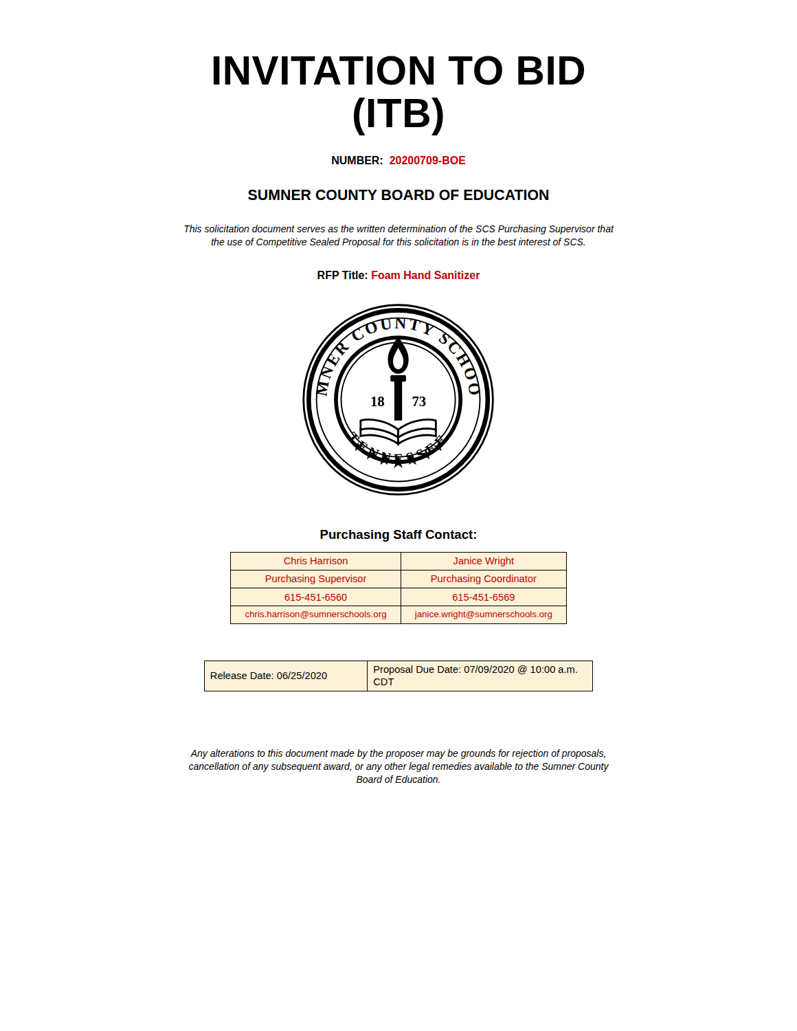INVITATION TO BID (ITB)
NUMBER: 20200709-BOE
SUMNER COUNTY BOARD OF EDUCATION
This solicitation document serves as the written determination of the SCS Purchasing Supervisor that the use of Competitive Sealed Proposal for this solicitation is in the best interest of SCS.
RFP Title: Foam Hand Sanitizer
SUMNER COUNTY SCHOOLS TENNESSEE 18 73
Purchasing Staff Contact:
| Chris Harrison | Janice Wright |
| Purchasing Supervisor | Purchasing Coordinator |
| 615-451-6560 | 615-451-6569 |
| chris.harrison@sumnerschools.org | janice.wright@sumnerschools.org |
| Release Date: 06/25/2020 | Proposal Due Date: 07/09/2020 @ 10:00 a.m. CDT |
Any alterations to this document made by the proposer may be grounds for rejection of proposals, cancellation of any subsequent award, or any other legal remedies available to the Sumner County Board of Education.